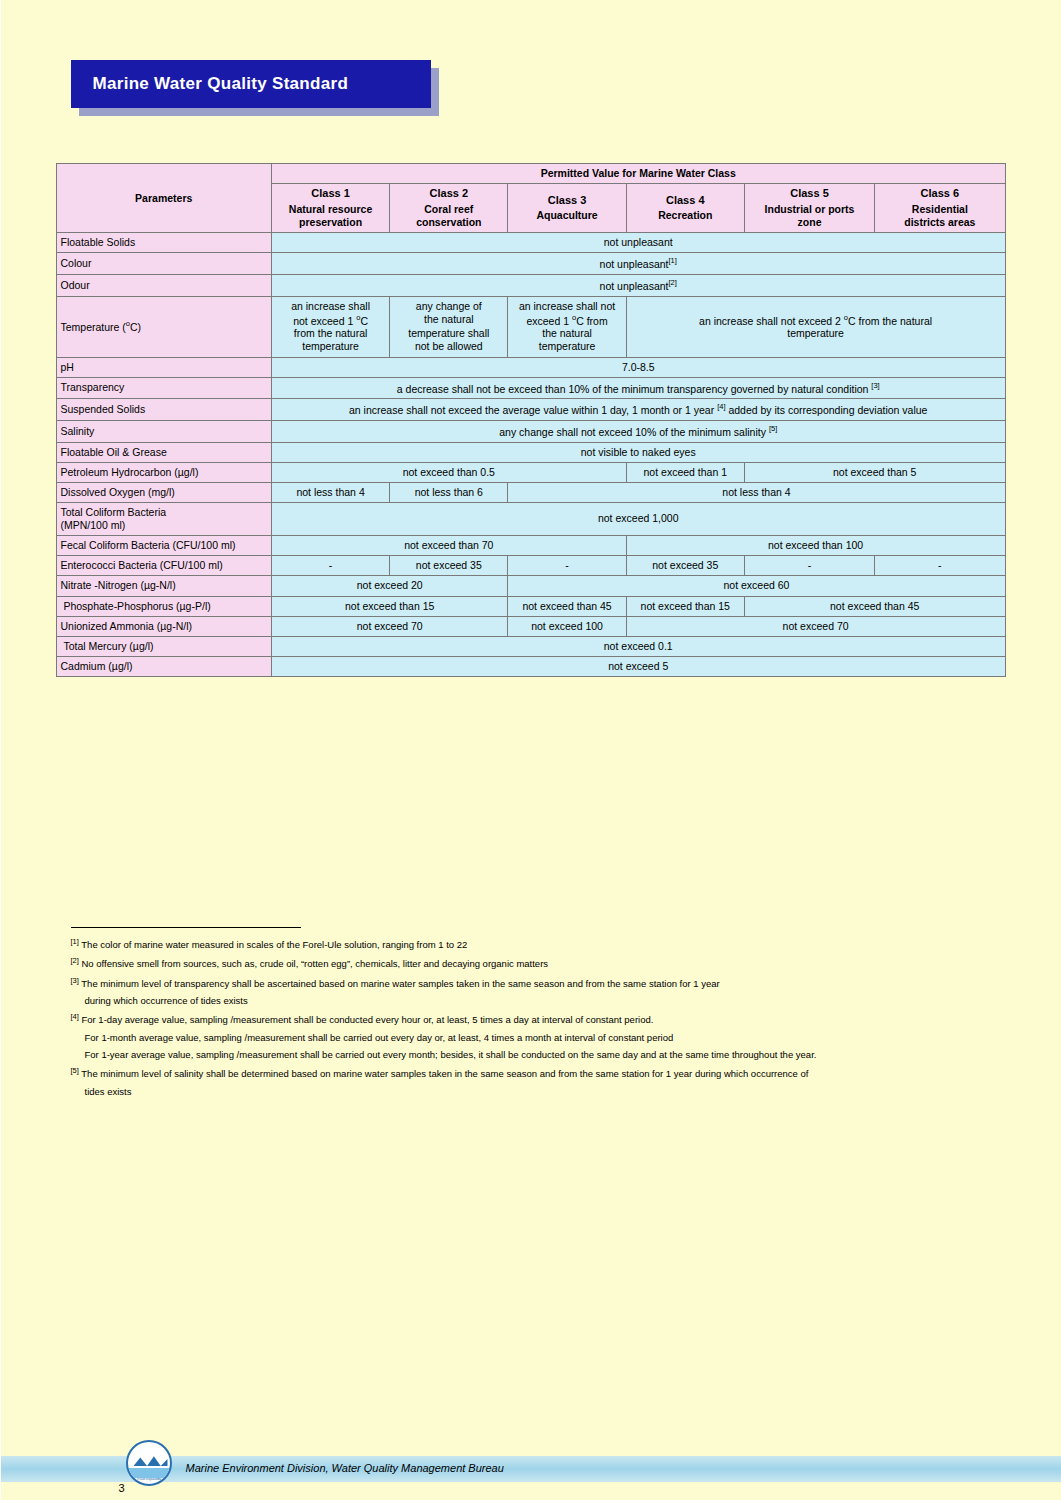Marine Water Quality Standard
| Parameters | Permitted Value for Marine Water Class |
| --- | --- |
| Class 1 Natural resource preservation | Class 2 Coral reef conservation | Class 3 Aquaculture | Class 4 Recreation | Class 5 Industrial or ports zone | Class 6 Residential districts areas |
| Floatable Solids | not unpleasant |
| Colour | not unpleasant [1] |
| Odour | not unpleasant [2] |
| Temperature ( o C) | an increase shall not exceed 1 o C from the natural temperature | any change of the natural temperature shall not be allowed | an increase shall not exceed 1 o C from the natural temperature | an increase shall not exceed 2 o C from the natural temperature |
| pH | 7.0-8.5 |
| Transparency | a decrease shall not be exceed than 10% of the minimum transparency governed by natural condition [3] |
| Suspended Solids | an increase shall not exceed the average value within 1 day, 1 month or 1 year [4] added by its corresponding deviation value |
| Salinity | any change shall not exceed 10% of the minimum salinity [5] |
| Floatable Oil & Grease | not visible to naked eyes |
| Petroleum Hydrocarbon (µg/l) | not exceed than 0.5 | not exceed than 1 | not exceed than 5 |
| Dissolved Oxygen (mg/l) | not less than 4 | not less than 6 | not less than 4 |
| Total Coliform Bacteria (MPN/100 ml) | not exceed 1,000 |
| Fecal Coliform Bacteria (CFU/100 ml) | not exceed than 70 | not exceed than 100 |
| Enterococci Bacteria (CFU/100 ml) | - | not exceed 35 | - | not exceed 35 | - | - |
| Nitrate -Nitrogen (µg-N/l) | not exceed 20 | not exceed 60 |
| Phosphate-Phosphorus (µg-P/l) | not exceed than 15 | not exceed than 45 | not exceed than 15 | not exceed than 45 |
| Unionized Ammonia (µg-N/l) | not exceed 70 | not exceed 100 | not exceed 70 |
| Total Mercury (µg/l) | not exceed 0.1 |
| Cadmium (µg/l) | not exceed 5 |
[1] The color of marine water measured in scales of the Forel-Ule solution, ranging from 1 to 22
[2] No offensive smell from sources, such as, crude oil, “rotten egg”, chemicals, litter and decaying organic matters
[3] The minimum level of transparency shall be ascertained based on marine water samples taken in the same season and from the same station for 1 year
during which occurrence of tides exists
[4] For 1-day average value, sampling /measurement shall be conducted every hour or, at least, 5 times a day at interval of constant period.
For 1-month average value, sampling /measurement shall be carried out every day or, at least, 4 times a month at interval of constant period
For 1-year average value, sampling /measurement shall be carried out every month; besides, it shall be conducted on the same day and at the same time throughout the year.
[5] The minimum level of salinity shall be determined based on marine water samples taken in the same season and from the same station for 1 year during which occurrence of
tides exists
กรมควบคุมมลพิษ
Marine Environment Division, Water Quality Management Bureau
3